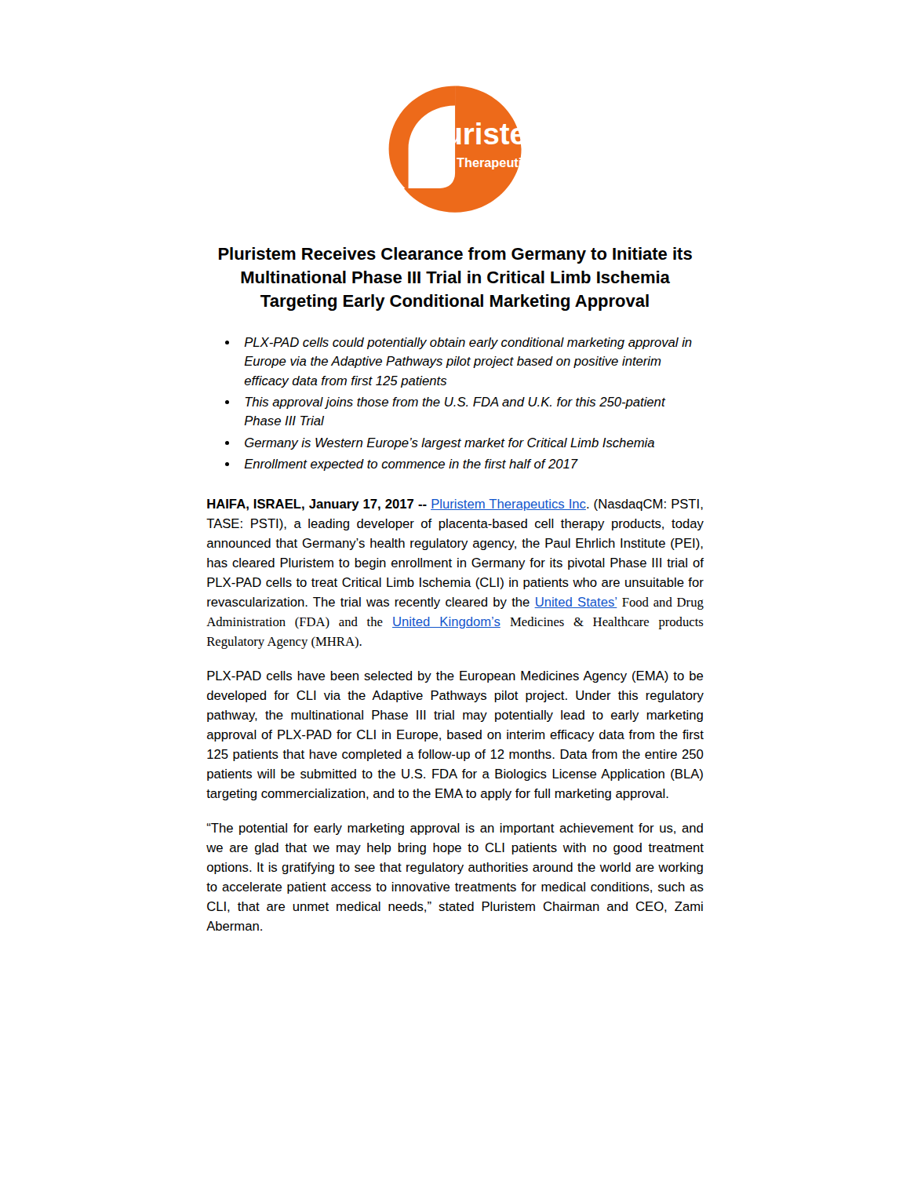Pluristem Therapeutics Inc. Pluristem Therapeutics Inc.
Pluristem Receives Clearance from Germany to Initiate its Multinational Phase III Trial in Critical Limb Ischemia Targeting Early Conditional Marketing Approval
PLX-PAD cells could potentially obtain early conditional marketing approval in Europe via the Adaptive Pathways pilot project based on positive interim efficacy data from first 125 patients
This approval joins those from the U.S. FDA and U.K. for this 250-patient Phase III Trial
Germany is Western Europe’s largest market for Critical Limb Ischemia
Enrollment expected to commence in the first half of 2017
HAIFA, ISRAEL, January 17, 2017 -- Pluristem Therapeutics Inc. (NasdaqCM: PSTI, TASE: PSTI), a leading developer of placenta-based cell therapy products, today announced that Germany’s health regulatory agency, the Paul Ehrlich Institute (PEI), has cleared Pluristem to begin enrollment in Germany for its pivotal Phase III trial of PLX-PAD cells to treat Critical Limb Ischemia (CLI) in patients who are unsuitable for revascularization. The trial was recently cleared by the United States’ Food and Drug Administration (FDA) and the United Kingdom’s Medicines & Healthcare products Regulatory Agency (MHRA).
PLX-PAD cells have been selected by the European Medicines Agency (EMA) to be developed for CLI via the Adaptive Pathways pilot project. Under this regulatory pathway, the multinational Phase III trial may potentially lead to early marketing approval of PLX-PAD for CLI in Europe, based on interim efficacy data from the first 125 patients that have completed a follow-up of 12 months. Data from the entire 250 patients will be submitted to the U.S. FDA for a Biologics License Application (BLA) targeting commercialization, and to the EMA to apply for full marketing approval.
“The potential for early marketing approval is an important achievement for us, and we are glad that we may help bring hope to CLI patients with no good treatment options. It is gratifying to see that regulatory authorities around the world are working to accelerate patient access to innovative treatments for medical conditions, such as CLI, that are unmet medical needs,” stated Pluristem Chairman and CEO, Zami Aberman.